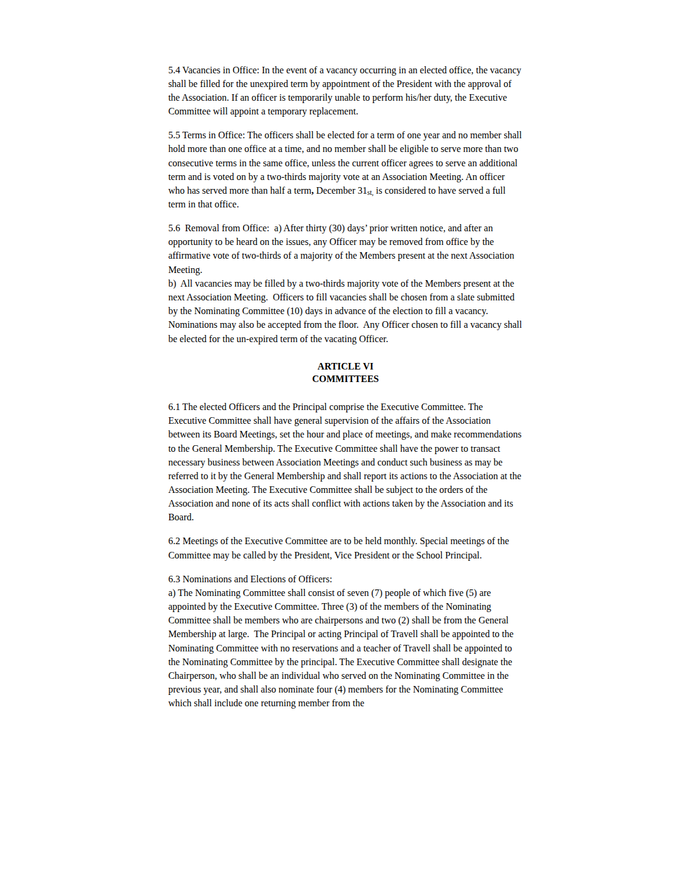5.4 Vacancies in Office: In the event of a vacancy occurring in an elected office, the vacancy shall be filled for the unexpired term by appointment of the President with the approval of the Association. If an officer is temporarily unable to perform his/her duty, the Executive Committee will appoint a temporary replacement.
5.5 Terms in Office: The officers shall be elected for a term of one year and no member shall hold more than one office at a time, and no member shall be eligible to serve more than two consecutive terms in the same office, unless the current officer agrees to serve an additional term and is voted on by a two-thirds majority vote at an Association Meeting. An officer who has served more than half a term, December 31st, is considered to have served a full term in that office.
5.6 Removal from Office: a) After thirty (30) days’ prior written notice, and after an opportunity to be heard on the issues, any Officer may be removed from office by the affirmative vote of two-thirds of a majority of the Members present at the next Association Meeting.
b) All vacancies may be filled by a two-thirds majority vote of the Members present at the next Association Meeting. Officers to fill vacancies shall be chosen from a slate submitted by the Nominating Committee (10) days in advance of the election to fill a vacancy. Nominations may also be accepted from the floor. Any Officer chosen to fill a vacancy shall be elected for the un-expired term of the vacating Officer.
ARTICLE VICOMMITTEES
6.1 The elected Officers and the Principal comprise the Executive Committee. The Executive Committee shall have general supervision of the affairs of the Association between its Board Meetings, set the hour and place of meetings, and make recommendations to the General Membership. The Executive Committee shall have the power to transact necessary business between Association Meetings and conduct such business as may be referred to it by the General Membership and shall report its actions to the Association at the Association Meeting. The Executive Committee shall be subject to the orders of the Association and none of its acts shall conflict with actions taken by the Association and its Board.
6.2 Meetings of the Executive Committee are to be held monthly. Special meetings of the Committee may be called by the President, Vice President or the School Principal.
6.3 Nominations and Elections of Officers:
a) The Nominating Committee shall consist of seven (7) people of which five (5) are appointed by the Executive Committee. Three (3) of the members of the Nominating Committee shall be members who are chairpersons and two (2) shall be from the General Membership at large. The Principal or acting Principal of Travell shall be appointed to the Nominating Committee with no reservations and a teacher of Travell shall be appointed to the Nominating Committee by the principal. The Executive Committee shall designate the Chairperson, who shall be an individual who served on the Nominating Committee in the previous year, and shall also nominate four (4) members for the Nominating Committee which shall include one returning member from the